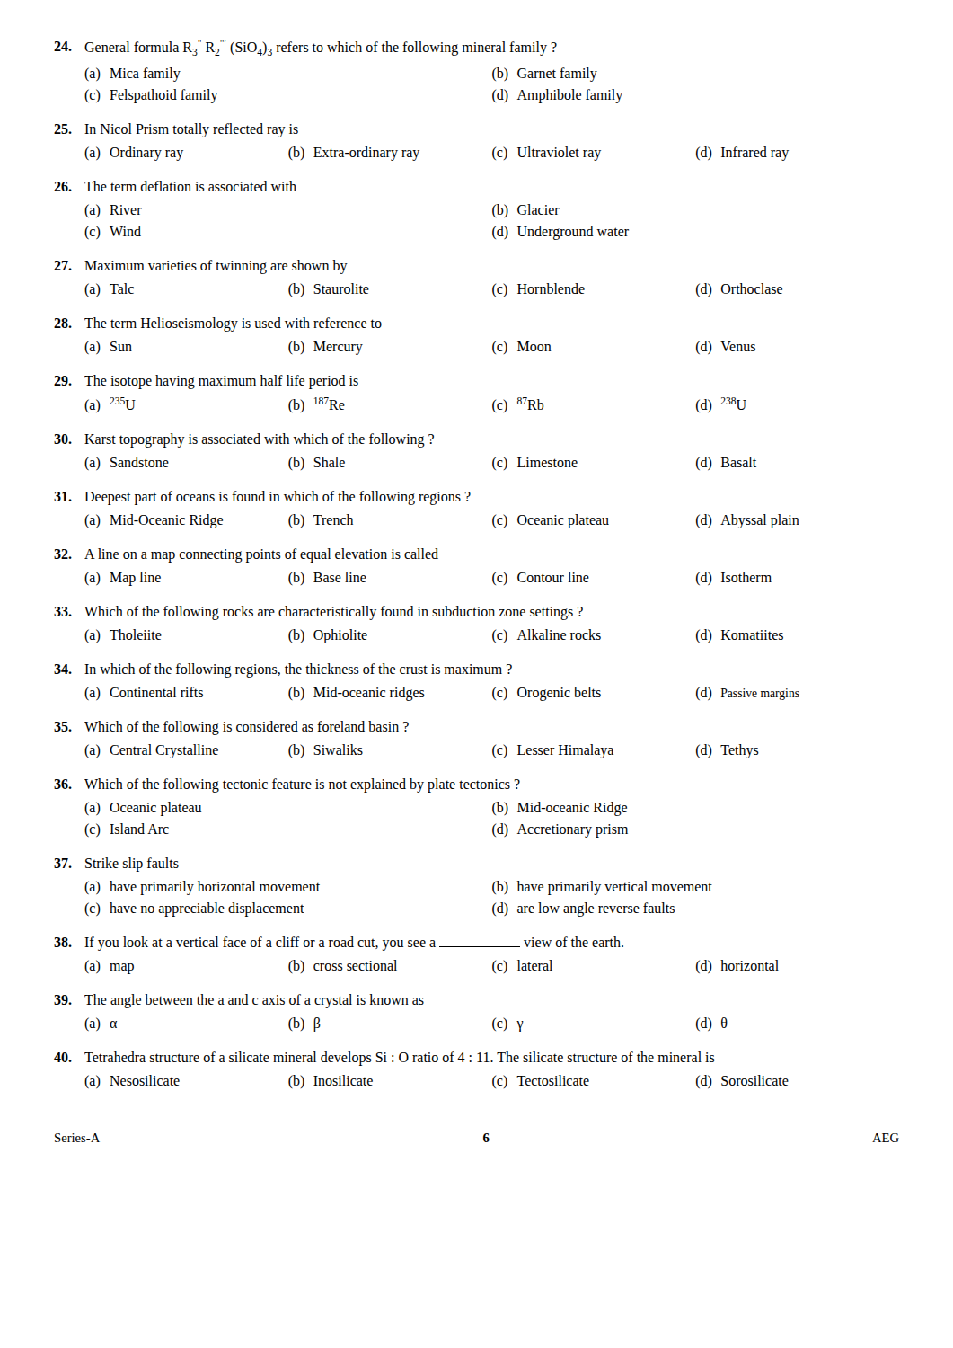24.
General formula R3" R2"′ (SiO4)3 refers to which of the following mineral family ?
(a) Mica family
(b) Garnet family
(c) Felspathoid family
(d) Amphibole family
25.
In Nicol Prism totally reflected ray is
(a) Ordinary ray
(b) Extra-ordinary ray
(c) Ultraviolet ray
(d) Infrared ray
26.
The term deflation is associated with
(a) River
(b) Glacier
(c) Wind
(d) Underground water
27.
Maximum varieties of twinning are shown by
(a) Talc
(b) Staurolite
(c) Hornblende
(d) Orthoclase
28.
The term Helioseismology is used with reference to
(a) Sun
(b) Mercury
(c) Moon
(d) Venus
29.
The isotope having maximum half life period is
(a) 235U
(b) 187Re
(c) 87Rb
(d) 238U
30.
Karst topography is associated with which of the following ?
(a) Sandstone
(b) Shale
(c) Limestone
(d) Basalt
31.
Deepest part of oceans is found in which of the following regions ?
(a) Mid-Oceanic Ridge
(b) Trench
(c) Oceanic plateau
(d) Abyssal plain
32.
A line on a map connecting points of equal elevation is called
(a) Map line
(b) Base line
(c) Contour line
(d) Isotherm
33.
Which of the following rocks are characteristically found in subduction zone settings ?
(a) Tholeiite
(b) Ophiolite
(c) Alkaline rocks
(d) Komatiites
34.
In which of the following regions, the thickness of the crust is maximum ?
(a) Continental rifts
(b) Mid-oceanic ridges
(c) Orogenic belts
(d) Passive margins
35.
Which of the following is considered as foreland basin ?
(a) Central Crystalline
(b) Siwaliks
(c) Lesser Himalaya
(d) Tethys
36.
Which of the following tectonic feature is not explained by plate tectonics ?
(a) Oceanic plateau
(b) Mid-oceanic Ridge
(c) Island Arc
(d) Accretionary prism
37.
Strike slip faults
(a) have primarily horizontal movement
(b) have primarily vertical movement
(c) have no appreciable displacement
(d) are low angle reverse faults
38.
If you look at a vertical face of a cliff or a road cut, you see a view of the earth.
(a) map
(b) cross sectional
(c) lateral
(d) horizontal
39.
The angle between the a and c axis of a crystal is known as
(a) α
(b) β
(c) γ
(d) θ
40.
Tetrahedra structure of a silicate mineral develops Si : O ratio of 4 : 11. The silicate structure of the mineral is
(a) Nesosilicate
(b) Inosilicate
(c) Tectosilicate
(d) Sorosilicate
Series-A
6
AEG